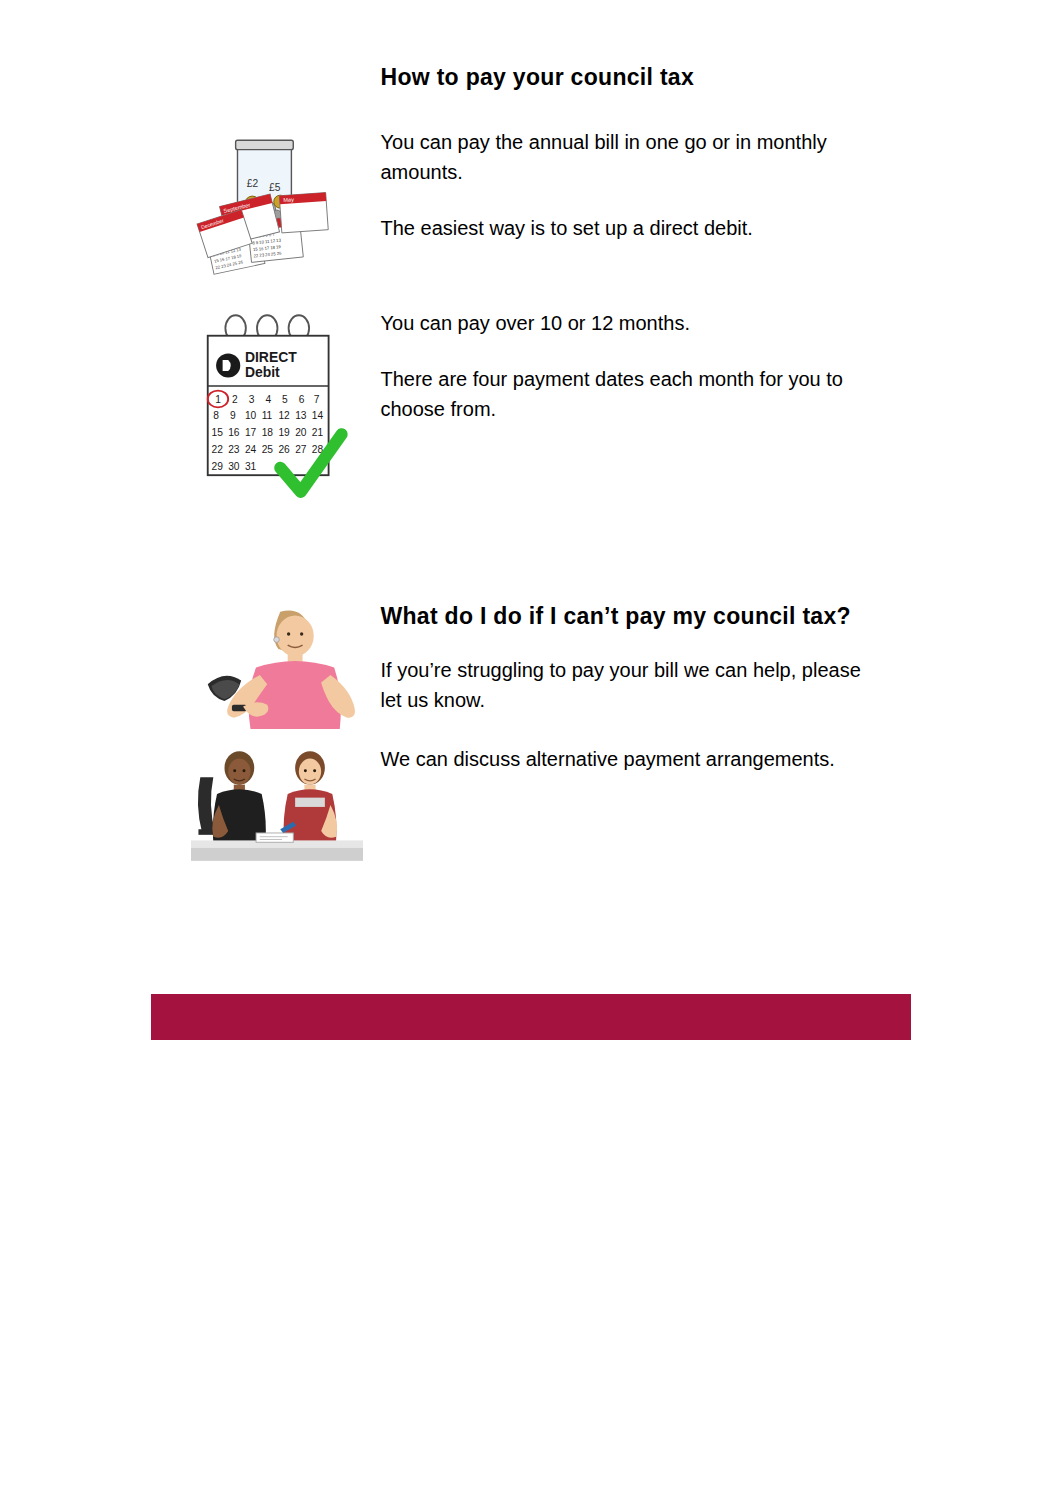How to pay your council tax
£2 £5 August 1 2 3 4 5 6 7 8 9 10 11 12 13 15 16 17 18 19 22 23 24 25 26 June 1 2 3 4 5 6 7 8 9 10 11 12 13 15 16 17 18 19 22 23 24 25 26 September May December
You can pay the annual bill in one go or in monthly amounts.
The easiest way is to set up a direct debit.
DIRECT Debit 1 2 3 4 5 6 7 8 9 10 11 12 13 14 15 16 17 18 19 20 21 22 23 24 25 26 27 28 29 30 31
You can pay over 10 or 12 months.
There are four payment dates each month for you to choose from.
What do I do if I can’t pay my council tax?
If you’re struggling to pay your bill we can help, please let us know.
We can discuss alternative payment arrangements.